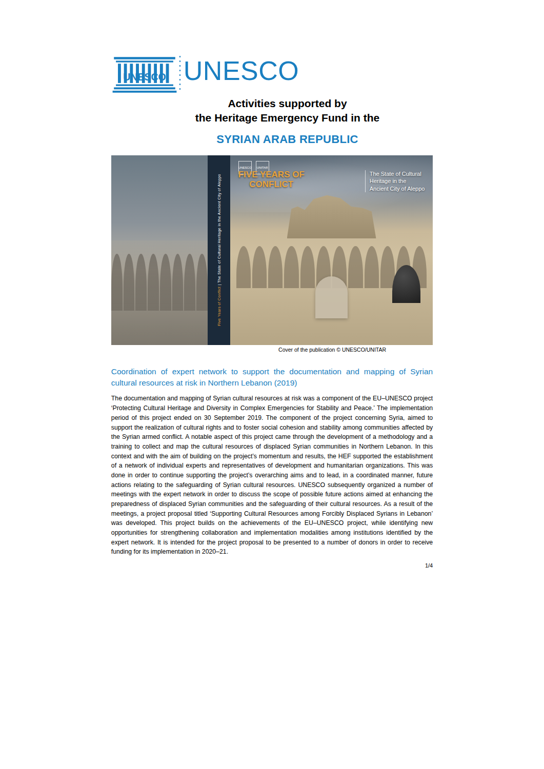UNESCO
UNESCO
Activities supported by
the Heritage Emergency Fund in the
SYRIAN ARAB REPUBLIC
Five Years of Conflict | The State of Cultural Heritage in the Ancient City of Aleppo
UNESCO
UNITAR
FIVE YEARS OF
CONFLICT
The State of Cultural
Heritage in the
Ancient City of Aleppo
Cover of the publication © UNESCO/UNITAR
Coordination of expert network to support the documentation and mapping of Syrian cultural resources at risk in Northern Lebanon (2019)
The documentation and mapping of Syrian cultural resources at risk was a component of the EU–UNESCO project ‘Protecting Cultural Heritage and Diversity in Complex Emergencies for Stability and Peace.’ The implementation period of this project ended on 30 September 2019. The component of the project concerning Syria, aimed to support the realization of cultural rights and to foster social cohesion and stability among communities affected by the Syrian armed conflict. A notable aspect of this project came through the development of a methodology and a training to collect and map the cultural resources of displaced Syrian communities in Northern Lebanon. In this context and with the aim of building on the project’s momentum and results, the HEF supported the establishment of a network of individual experts and representatives of development and humanitarian organizations. This was done in order to continue supporting the project’s overarching aims and to lead, in a coordinated manner, future actions relating to the safeguarding of Syrian cultural resources. UNESCO subsequently organized a number of meetings with the expert network in order to discuss the scope of possible future actions aimed at enhancing the preparedness of displaced Syrian communities and the safeguarding of their cultural resources. As a result of the meetings, a project proposal titled ‘Supporting Cultural Resources among Forcibly Displaced Syrians in Lebanon’ was developed. This project builds on the achievements of the EU–UNESCO project, while identifying new opportunities for strengthening collaboration and implementation modalities among institutions identified by the expert network. It is intended for the project proposal to be presented to a number of donors in order to receive funding for its implementation in 2020–21.
1/4